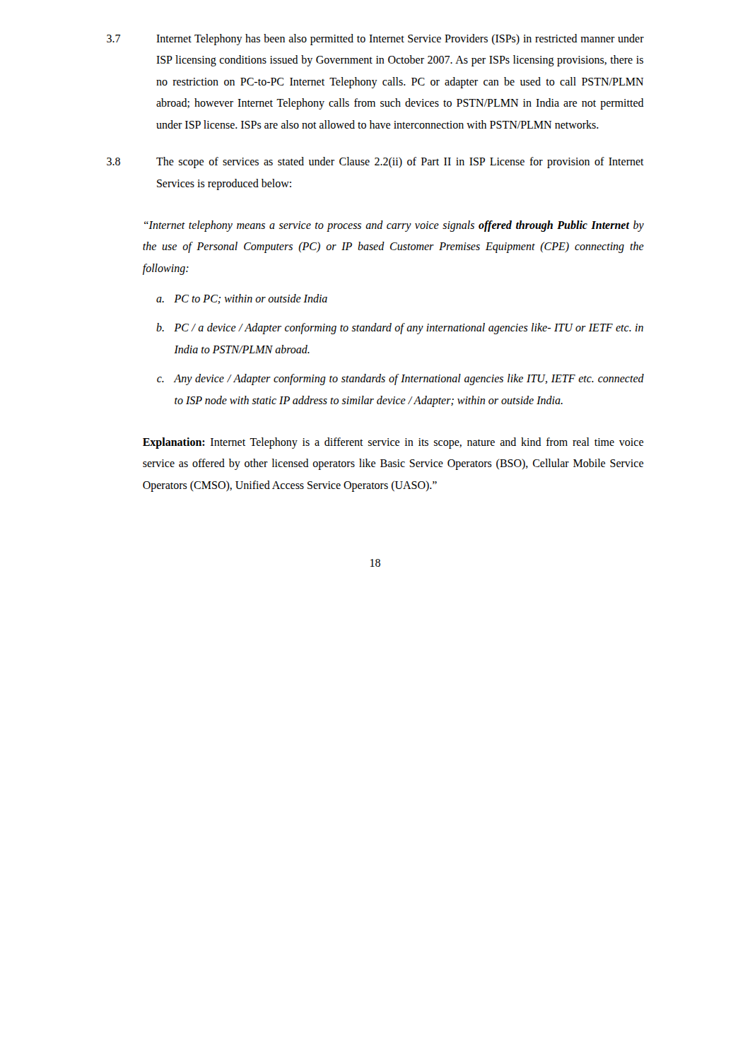3.7
Internet Telephony has been also permitted to Internet Service Providers (ISPs) in restricted manner under ISP licensing conditions issued by Government in October 2007. As per ISPs licensing provisions, there is no restriction on PC-to-PC Internet Telephony calls. PC or adapter can be used to call PSTN/PLMN abroad; however Internet Telephony calls from such devices to PSTN/PLMN in India are not permitted under ISP license. ISPs are also not allowed to have interconnection with PSTN/PLMN networks.
3.8
The scope of services as stated under Clause 2.2(ii) of Part II in ISP License for provision of Internet Services is reproduced below:
“Internet telephony means a service to process and carry voice signals offered through Public Internet by the use of Personal Computers (PC) or IP based Customer Premises Equipment (CPE) connecting the following:
PC to PC; within or outside India
PC / a device / Adapter conforming to standard of any international agencies like- ITU or IETF etc. in India to PSTN/PLMN abroad.
Any device / Adapter conforming to standards of International agencies like ITU, IETF etc. connected to ISP node with static IP address to similar device / Adapter; within or outside India.
Explanation: Internet Telephony is a different service in its scope, nature and kind from real time voice service as offered by other licensed operators like Basic Service Operators (BSO), Cellular Mobile Service Operators (CMSO), Unified Access Service Operators (UASO).”
18